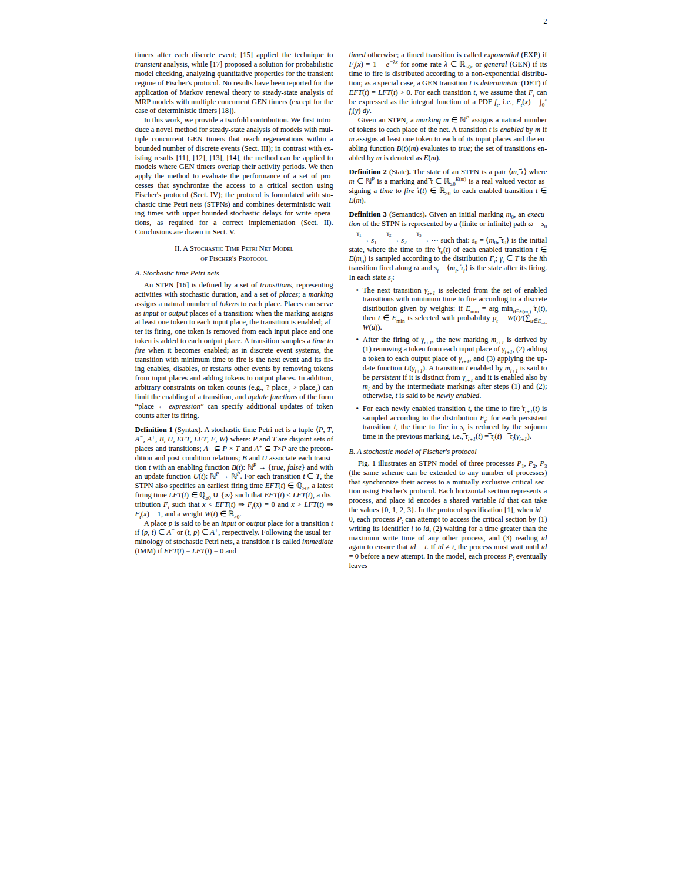2
timers after each discrete event; [15] applied the technique to transient analysis, while [17] proposed a solution for probabilistic model checking, analyzing quantitative properties for the transient regime of Fischer's protocol. No results have been reported for the application of Markov renewal theory to steady-state analysis of MRP models with multiple concurrent GEN timers (except for the case of deterministic timers [18]).
In this work, we provide a twofold contribution. We first introduce a novel method for steady-state analysis of models with multiple concurrent GEN timers that reach regenerations within a bounded number of discrete events (Sect. III); in contrast with existing results [11], [12], [13], [14], the method can be applied to models where GEN timers overlap their activity periods. We then apply the method to evaluate the performance of a set of processes that synchronize the access to a critical section using Fischer's protocol (Sect. IV); the protocol is formulated with stochastic time Petri nets (STPNs) and combines deterministic waiting times with upper-bounded stochastic delays for write operations, as required for a correct implementation (Sect. II). Conclusions are drawn in Sect. V.
II. A Stochastic Time Petri Net Model
of Fischer's Protocol
A. Stochastic time Petri nets
An STPN [16] is defined by a set of transitions, representing activities with stochastic duration, and a set of places; a marking assigns a natural number of tokens to each place. Places can serve as input or output places of a transition: when the marking assigns at least one token to each input place, the transition is enabled; after its firing, one token is removed from each input place and one token is added to each output place. A transition samples a time to fire when it becomes enabled; as in discrete event systems, the transition with minimum time to fire is the next event and its firing enables, disables, or restarts other events by removing tokens from input places and adding tokens to output places. In addition, arbitrary constraints on token counts (e.g., ? place1 > place2) can limit the enabling of a transition, and update functions of the form “place ← expression” can specify additional updates of token counts after its firing.
Definition 1 (Syntax). A stochastic time Petri net is a tuple ⟨P, T, A−, A+, B, U, EFT, LFT, F, W⟩ where: P and T are disjoint sets of places and transitions; A− ⊆ P × T and A+ ⊆ T×P are the precondition and post-condition relations; B and U associate each transition t with an enabling function B(t): ℕP → {true, false} and with an update function U(t): ℕP → ℕP. For each transition t ∈ T, the STPN also specifies an earliest firing time EFT(t) ∈ ℚ≥0, a latest firing time LFT(t) ∈ ℚ≥0 ∪ {∞} such that EFT(t) ≤ LFT(t), a distribution Ft such that x < EFT(t) ⇒ Ft(x) = 0 and x > LFT(t) ⇒ Ft(x) = 1, and a weight W(t) ∈ ℝ>0.
A place p is said to be an input or output place for a transition t if (p, t) ∈ A− or (t, p) ∈ A+, respectively. Following the usual terminology of stochastic Petri nets, a transition t is called immediate (IMM) if EFT(t) = LFT(t) = 0 and
timed otherwise; a timed transition is called exponential (EXP) if Ft(x) = 1 − e−λx for some rate λ ∈ ℝ>0, or general (GEN) if its time to fire is distributed according to a non-exponential distribution; as a special case, a GEN transition t is deterministic (DET) if EFT(t) = LFT(t) > 0. For each transition t, we assume that Ft can be expressed as the integral function of a PDF ft, i.e., Ft(x) = ∫0x ft(y) dy.
Given an STPN, a marking m ∈ ℕP assigns a natural number of tokens to each place of the net. A transition t is enabled by m if m assigns at least one token to each of its input places and the enabling function B(t)(m) evaluates to true; the set of transitions enabled by m is denoted as E(m).
Definition 2 (State). The state of an STPN is a pair ⟨m, ⃗τ⟩ where m ∈ ℕP is a marking and ⃗τ ∈ ℝ≥0E(m) is a real-valued vector assigning a time to fire ⃗τ(t) ∈ ℝ≥0 to each enabled transition t ∈ E(m).
Definition 3 (Semantics). Given an initial marking m0, an execution of the STPN is represented by a (finite or infinite) path ω = s0 γ1
——→ s1 γ2
——→ s2 γ3
——→ ··· such that: s0 = ⟨m0, ⃗τ0⟩ is the initial state, where the time to fire ⃗τ0(t) of each enabled transition t ∈ E(m0) is sampled according to the distribution Ft; γi ∈ T is the ith transition fired along ω and si = ⟨mi, ⃗τi⟩ is the state after its firing. In each state si:
The next transition γi+1 is selected from the set of enabled transitions with minimum time to fire according to a discrete distribution given by weights: if Emin = arg mint∈E(mi) ⃗τi(t), then t ∈ Emin is selected with probability pt = W(t)/(∑u∈Emin W(u)).
After the firing of γi+1, the new marking mi+1 is derived by (1) removing a token from each input place of γi+1, (2) adding a token to each output place of γi+1, and (3) applying the update function U(γi+1). A transition t enabled by mi+1 is said to be persistent if it is distinct from γi+1 and it is enabled also by mi and by the intermediate markings after steps (1) and (2); otherwise, t is said to be newly enabled.
For each newly enabled transition t, the time to fire ⃗τi+1(t) is sampled according to the distribution Ft; for each persistent transition t, the time to fire in si is reduced by the sojourn time in the previous marking, i.e., ⃗τi+1(t) = ⃗τi(t) − ⃗τi(γi+1).
B. A stochastic model of Fischer's protocol
Fig. 1 illustrates an STPN model of three processes P1, P2, P3 (the same scheme can be extended to any number of processes) that synchronize their access to a mutually-exclusive critical section using Fischer's protocol. Each horizontal section represents a process, and place id encodes a shared variable id that can take the values {0, 1, 2, 3}. In the protocol specification [1], when id = 0, each process Pi can attempt to access the critical section by (1) writing its identifier i to id, (2) waiting for a time greater than the maximum write time of any other process, and (3) reading id again to ensure that id = i. If id ≠ i, the process must wait until id = 0 before a new attempt. In the model, each process Pi eventually leaves